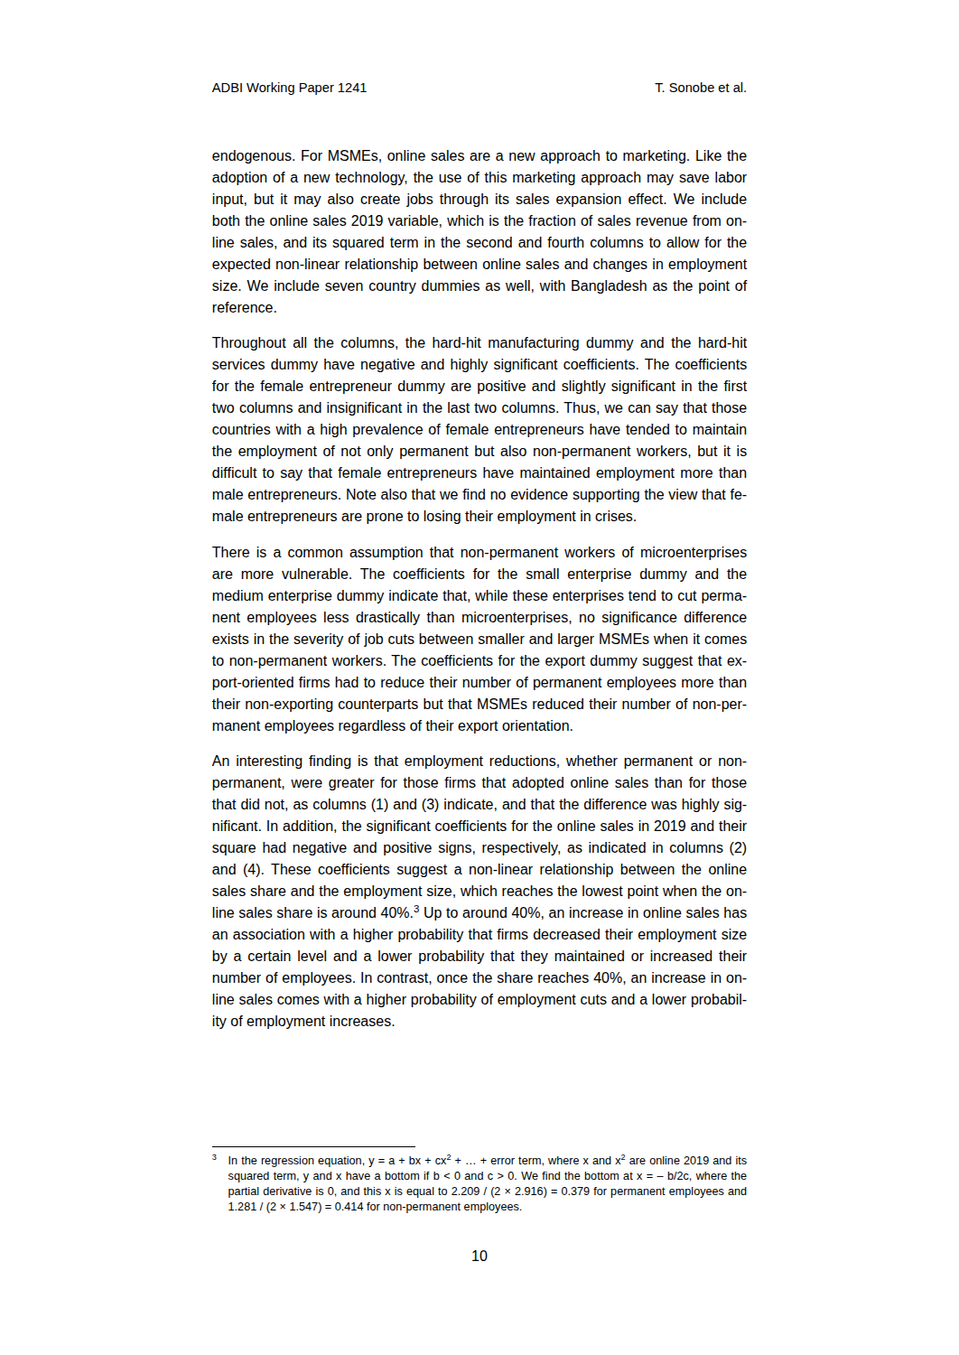ADBI Working Paper 1241
T. Sonobe et al.
endogenous. For MSMEs, online sales are a new approach to marketing. Like the adoption of a new technology, the use of this marketing approach may save labor input, but it may also create jobs through its sales expansion effect. We include both the online sales 2019 variable, which is the fraction of sales revenue from online sales, and its squared term in the second and fourth columns to allow for the expected non-linear relationship between online sales and changes in employment size. We include seven country dummies as well, with Bangladesh as the point of reference.
Throughout all the columns, the hard-hit manufacturing dummy and the hard-hit services dummy have negative and highly significant coefficients. The coefficients for the female entrepreneur dummy are positive and slightly significant in the first two columns and insignificant in the last two columns. Thus, we can say that those countries with a high prevalence of female entrepreneurs have tended to maintain the employment of not only permanent but also non-permanent workers, but it is difficult to say that female entrepreneurs have maintained employment more than male entrepreneurs. Note also that we find no evidence supporting the view that female entrepreneurs are prone to losing their employment in crises.
There is a common assumption that non-permanent workers of microenterprises are more vulnerable. The coefficients for the small enterprise dummy and the medium enterprise dummy indicate that, while these enterprises tend to cut permanent employees less drastically than microenterprises, no significance difference exists in the severity of job cuts between smaller and larger MSMEs when it comes to non-permanent workers. The coefficients for the export dummy suggest that export-oriented firms had to reduce their number of permanent employees more than their non-exporting counterparts but that MSMEs reduced their number of non-permanent employees regardless of their export orientation.
An interesting finding is that employment reductions, whether permanent or non-permanent, were greater for those firms that adopted online sales than for those that did not, as columns (1) and (3) indicate, and that the difference was highly significant. In addition, the significant coefficients for the online sales in 2019 and their square had negative and positive signs, respectively, as indicated in columns (2) and (4). These coefficients suggest a non-linear relationship between the online sales share and the employment size, which reaches the lowest point when the online sales share is around 40%.3 Up to around 40%, an increase in online sales has an association with a higher probability that firms decreased their employment size by a certain level and a lower probability that they maintained or increased their number of employees. In contrast, once the share reaches 40%, an increase in online sales comes with a higher probability of employment cuts and a lower probability of employment increases.
3
In the regression equation, y = a + bx + cx2 + … + error term, where x and x2 are online 2019 and its squared term, y and x have a bottom if b < 0 and c > 0. We find the bottom at x = – b/2c, where the partial derivative is 0, and this x is equal to 2.209 / (2 × 2.916) = 0.379 for permanent employees and 1.281 / (2 × 1.547) = 0.414 for non-permanent employees.
10